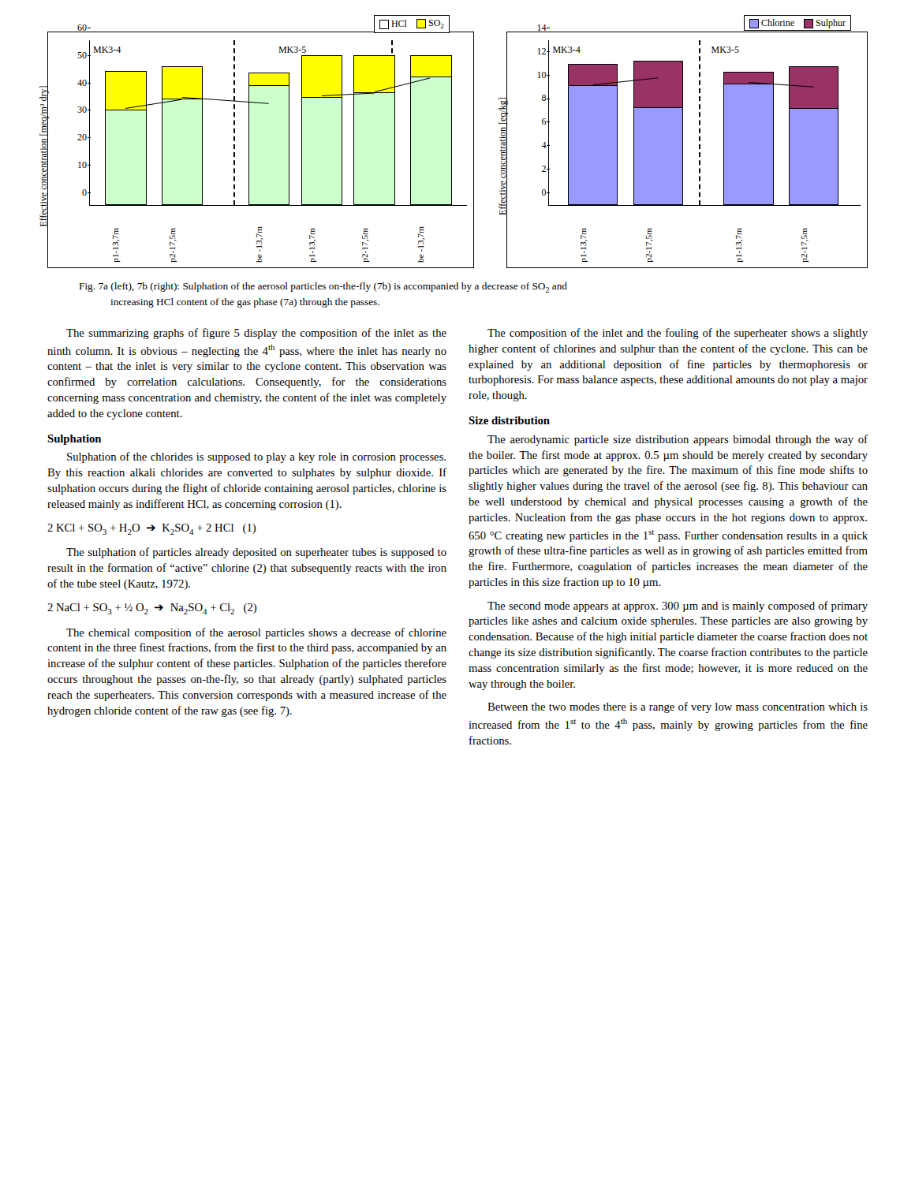HCl SO2
Effective concentration [meq/m³ dry]
60
50
40
30
20
10
0
MK3-4
MK3-5
p1-13,7m
p2-17,5m
be -13,7m
p1-13,7m
p2-17,5m
be -13,7m
Chlorine Sulphur
Effective concentration [eq/kg]
14
12
10
8
6
4
2
0
MK3-4
MK3-5
p1-13,7m
p2-17,5m
p1-13,7m
p2-17,5m
Fig. 7a (left), 7b (right): Sulphation of the aerosol particles on-the-fly (7b) is accompanied by a decrease of SO2 and increasing HCl content of the gas phase (7a) through the passes.
The summarizing graphs of figure 5 display the composition of the inlet as the ninth column. It is obvious – neglecting the 4th pass, where the inlet has nearly no content – that the inlet is very similar to the cyclone content. This observation was confirmed by correlation calculations. Consequently, for the considerations concerning mass concentration and chemistry, the content of the inlet was completely added to the cyclone content.
Sulphation
Sulphation of the chlorides is supposed to play a key role in corrosion processes. By this reaction alkali chlorides are converted to sulphates by sulphur dioxide. If sulphation occurs during the flight of chloride containing aerosol particles, chlorine is released mainly as indifferent HCl, as concerning corrosion (1).
2 KCl + SO3 + H2O ➔ K2SO4 + 2 HCl (1)
The sulphation of particles already deposited on superheater tubes is supposed to result in the formation of “active” chlorine (2) that subsequently reacts with the iron of the tube steel (Kautz, 1972).
2 NaCl + SO3 + ½ O2 ➔ Na2SO4 + Cl2 (2)
The chemical composition of the aerosol particles shows a decrease of chlorine content in the three finest fractions, from the first to the third pass, accompanied by an increase of the sulphur content of these particles. Sulphation of the particles therefore occurs throughout the passes on-the-fly, so that already (partly) sulphated particles reach the superheaters. This conversion corresponds with a measured increase of the hydrogen chloride content of the raw gas (see fig. 7).
The composition of the inlet and the fouling of the superheater shows a slightly higher content of chlorines and sulphur than the content of the cyclone. This can be explained by an additional deposition of fine particles by thermophoresis or turbophoresis. For mass balance aspects, these additional amounts do not play a major role, though.
Size distribution
The aerodynamic particle size distribution appears bimodal through the way of the boiler. The first mode at approx. 0.5 µm should be merely created by secondary particles which are generated by the fire. The maximum of this fine mode shifts to slightly higher values during the travel of the aerosol (see fig. 8). This behaviour can be well understood by chemical and physical processes causing a growth of the particles. Nucleation from the gas phase occurs in the hot regions down to approx. 650 °C creating new particles in the 1st pass. Further condensation results in a quick growth of these ultra-fine particles as well as in growing of ash particles emitted from the fire. Furthermore, coagulation of particles increases the mean diameter of the particles in this size fraction up to 10 µm.
The second mode appears at approx. 300 µm and is mainly composed of primary particles like ashes and calcium oxide spherules. These particles are also growing by condensation. Because of the high initial particle diameter the coarse fraction does not change its size distribution significantly. The coarse fraction contributes to the particle mass concentration similarly as the first mode; however, it is more reduced on the way through the boiler.
Between the two modes there is a range of very low mass concentration which is increased from the 1st to the 4th pass, mainly by growing particles from the fine fractions.